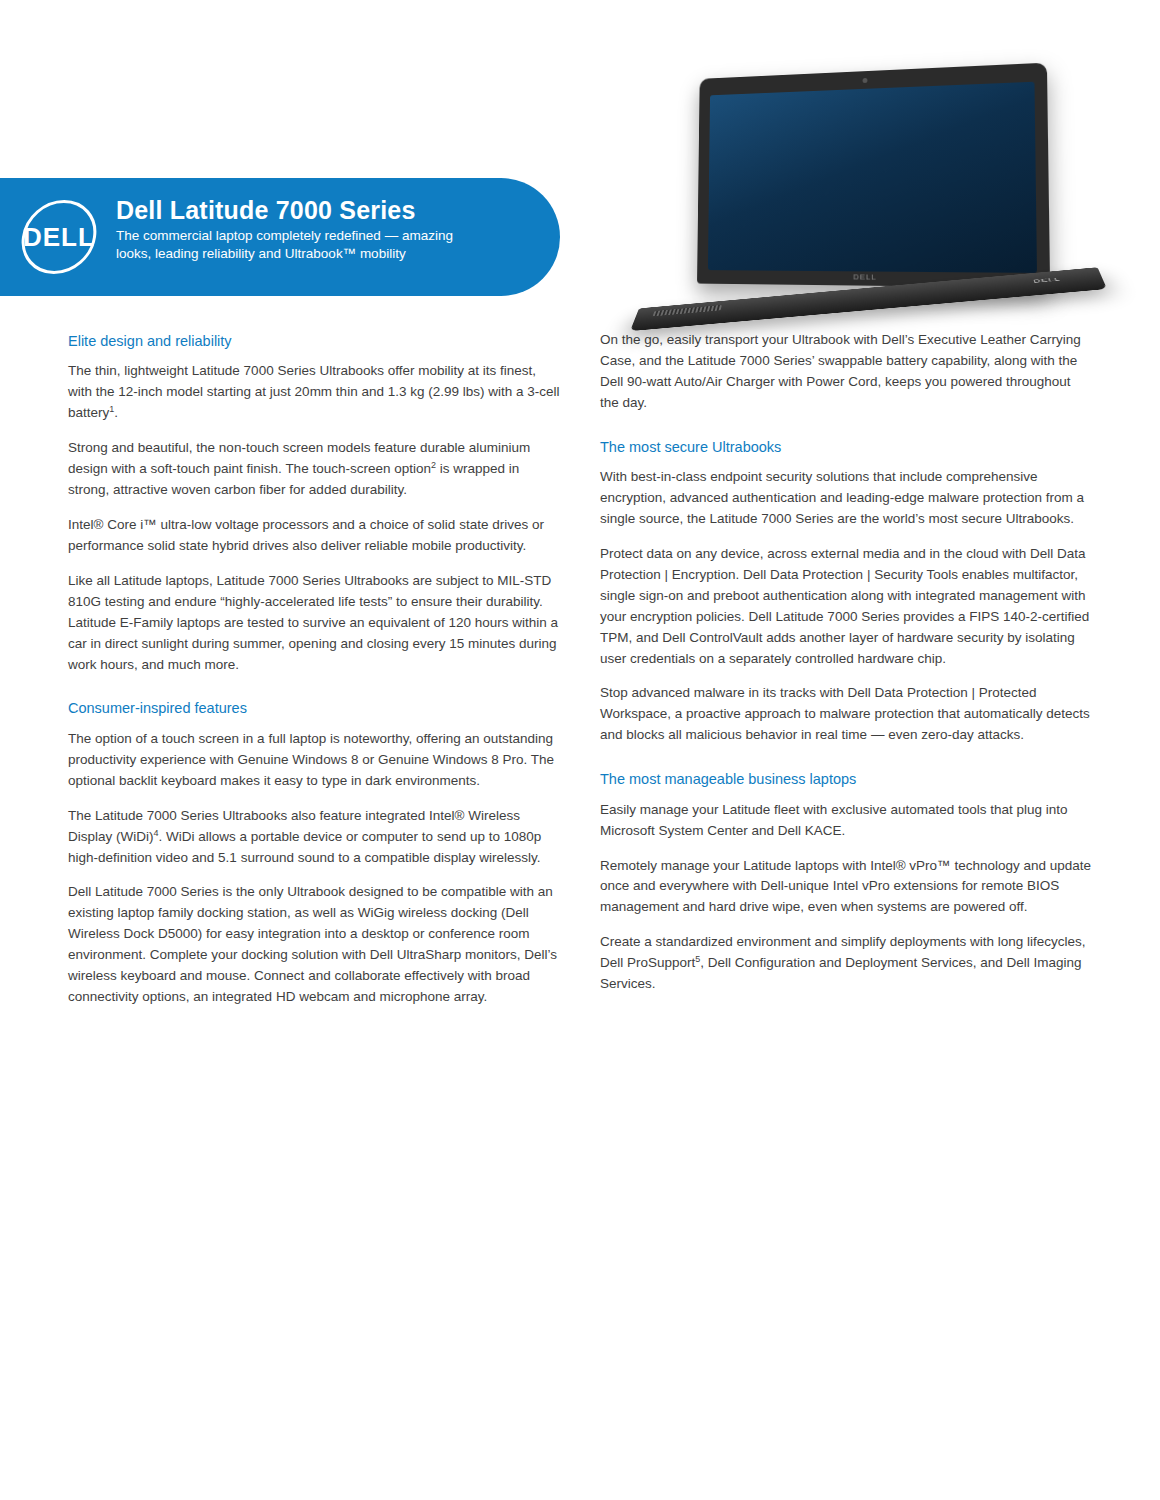DELL
Dell Latitude 7000 Series
The commercial laptop completely redefined — amazing looks, leading reliability and Ultrabook™ mobility
DELL
DELL
Elite design and reliability
The thin, lightweight Latitude 7000 Series Ultrabooks offer mobility at its finest, with the 12-inch model starting at just 20mm thin and 1.3 kg (2.99 lbs) with a 3-cell battery1.
Strong and beautiful, the non-touch screen models feature durable aluminium design with a soft-touch paint finish. The touch-screen option2 is wrapped in strong, attractive woven carbon fiber for added durability.
Intel® Core i™ ultra-low voltage processors and a choice of solid state drives or performance solid state hybrid drives also deliver reliable mobile productivity.
Like all Latitude laptops, Latitude 7000 Series Ultrabooks are subject to MIL-STD 810G testing and endure “highly-accelerated life tests” to ensure their durability. Latitude E-Family laptops are tested to survive an equivalent of 120 hours within a car in direct sunlight during summer, opening and closing every 15 minutes during work hours, and much more.
Consumer-inspired features
The option of a touch screen in a full laptop is noteworthy, offering an outstanding productivity experience with Genuine Windows 8 or Genuine Windows 8 Pro. The optional backlit keyboard makes it easy to type in dark environments.
The Latitude 7000 Series Ultrabooks also feature integrated Intel® Wireless Display (WiDi)4. WiDi allows a portable device or computer to send up to 1080p high-definition video and 5.1 surround sound to a compatible display wirelessly.
Dell Latitude 7000 Series is the only Ultrabook designed to be compatible with an existing laptop family docking station, as well as WiGig wireless docking (Dell Wireless Dock D5000) for easy integration into a desktop or conference room environment. Complete your docking solution with Dell UltraSharp monitors, Dell’s wireless keyboard and mouse. Connect and collaborate effectively with broad connectivity options, an integrated HD webcam and microphone array.
On the go, easily transport your Ultrabook with Dell’s Executive Leather Carrying Case, and the Latitude 7000 Series’ swappable battery capability, along with the Dell 90-watt Auto/Air Charger with Power Cord, keeps you powered throughout the day.
The most secure Ultrabooks
With best-in-class endpoint security solutions that include comprehensive encryption, advanced authentication and leading-edge malware protection from a single source, the Latitude 7000 Series are the world’s most secure Ultrabooks.
Protect data on any device, across external media and in the cloud with Dell Data Protection | Encryption. Dell Data Protection | Security Tools enables multifactor, single sign-on and preboot authentication along with integrated management with your encryption policies. Dell Latitude 7000 Series provides a FIPS 140-2-certified TPM, and Dell ControlVault adds another layer of hardware security by isolating user credentials on a separately controlled hardware chip.
Stop advanced malware in its tracks with Dell Data Protection | Protected Workspace, a proactive approach to malware protection that automatically detects and blocks all malicious behavior in real time — even zero-day attacks.
The most manageable business laptops
Easily manage your Latitude fleet with exclusive automated tools that plug into Microsoft System Center and Dell KACE.
Remotely manage your Latitude laptops with Intel® vPro™ technology and update once and everywhere with Dell-unique Intel vPro extensions for remote BIOS management and hard drive wipe, even when systems are powered off.
Create a standardized environment and simplify deployments with long lifecycles, Dell ProSupport5, Dell Configuration and Deployment Services, and Dell Imaging Services.